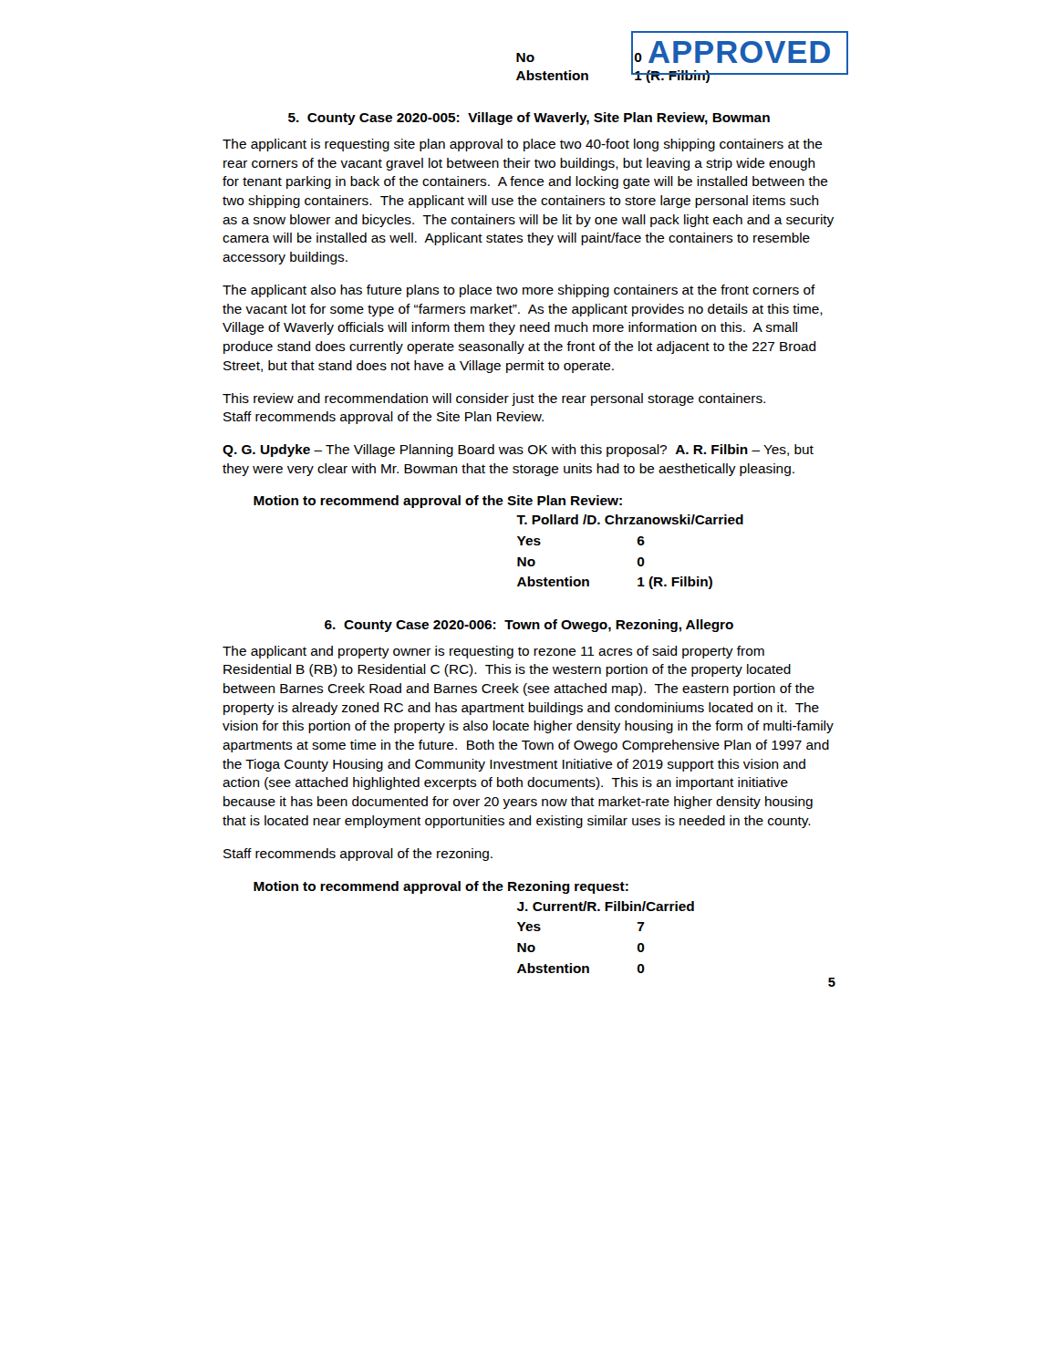APPROVED
| No | 0 |
| Abstention | 1 (R. Filbin) |
5. County Case 2020-005: Village of Waverly, Site Plan Review, Bowman
The applicant is requesting site plan approval to place two 40-foot long shipping containers at the rear corners of the vacant gravel lot between their two buildings, but leaving a strip wide enough for tenant parking in back of the containers. A fence and locking gate will be installed between the two shipping containers. The applicant will use the containers to store large personal items such as a snow blower and bicycles. The containers will be lit by one wall pack light each and a security camera will be installed as well. Applicant states they will paint/face the containers to resemble accessory buildings.
The applicant also has future plans to place two more shipping containers at the front corners of the vacant lot for some type of “farmers market”. As the applicant provides no details at this time, Village of Waverly officials will inform them they need much more information on this. A small produce stand does currently operate seasonally at the front of the lot adjacent to the 227 Broad Street, but that stand does not have a Village permit to operate.
This review and recommendation will consider just the rear personal storage containers.
Staff recommends approval of the Site Plan Review.
Q. G. Updyke – The Village Planning Board was OK with this proposal? A. R. Filbin – Yes, but they were very clear with Mr. Bowman that the storage units had to be aesthetically pleasing.
Motion to recommend approval of the Site Plan Review:
| T. Pollard /D. Chrzanowski/Carried |
| Yes | 6 |
| No | 0 |
| Abstention | 1 (R. Filbin) |
6. County Case 2020-006: Town of Owego, Rezoning, Allegro
The applicant and property owner is requesting to rezone 11 acres of said property from Residential B (RB) to Residential C (RC). This is the western portion of the property located between Barnes Creek Road and Barnes Creek (see attached map). The eastern portion of the property is already zoned RC and has apartment buildings and condominiums located on it. The vision for this portion of the property is also locate higher density housing in the form of multi-family apartments at some time in the future. Both the Town of Owego Comprehensive Plan of 1997 and the Tioga County Housing and Community Investment Initiative of 2019 support this vision and action (see attached highlighted excerpts of both documents). This is an important initiative because it has been documented for over 20 years now that market-rate higher density housing that is located near employment opportunities and existing similar uses is needed in the county.
Staff recommends approval of the rezoning.
Motion to recommend approval of the Rezoning request:
| J. Current/R. Filbin/Carried |
| Yes | 7 |
| No | 0 |
| Abstention | 0 |
5